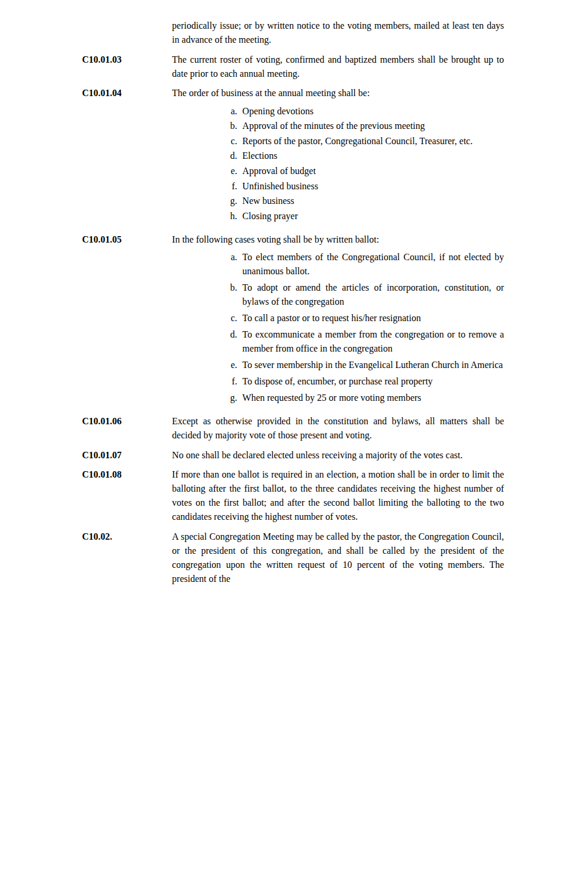periodically issue; or by written notice to the voting members, mailed at least ten days in advance of the meeting.
C10.01.03
The current roster of voting, confirmed and baptized members shall be brought up to date prior to each annual meeting.
C10.01.04
The order of business at the annual meeting shall be:
Opening devotions
Approval of the minutes of the previous meeting
Reports of the pastor, Congregational Council, Treasurer, etc.
Elections
Approval of budget
Unfinished business
New business
Closing prayer
C10.01.05
In the following cases voting shall be by written ballot:
To elect members of the Congregational Council, if not elected by unanimous ballot.
To adopt or amend the articles of incorporation, constitution, or bylaws of the congregation
To call a pastor or to request his/her resignation
To excommunicate a member from the congregation or to remove a member from office in the congregation
To sever membership in the Evangelical Lutheran Church in America
To dispose of, encumber, or purchase real property
When requested by 25 or more voting members
C10.01.06
Except as otherwise provided in the constitution and bylaws, all matters shall be decided by majority vote of those present and voting.
C10.01.07
No one shall be declared elected unless receiving a majority of the votes cast.
C10.01.08
If more than one ballot is required in an election, a motion shall be in order to limit the balloting after the first ballot, to the three candidates receiving the highest number of votes on the first ballot; and after the second ballot limiting the balloting to the two candidates receiving the highest number of votes.
C10.02.
A special Congregation Meeting may be called by the pastor, the Congregation Council, or the president of this congregation, and shall be called by the president of the congregation upon the written request of 10 percent of the voting members. The president of the